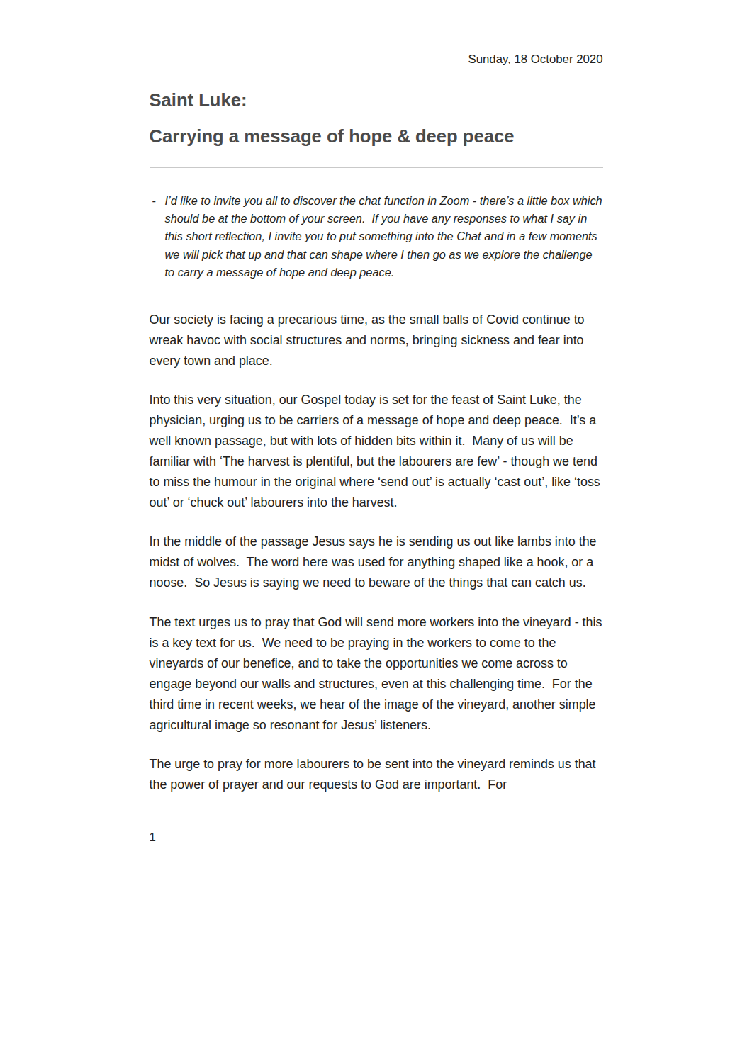Sunday, 18 October 2020
Saint Luke:Carrying a message of hope & deep peace
I’d like to invite you all to discover the chat function in Zoom - there’s a little box which should be at the bottom of your screen. If you have any responses to what I say in this short reflection, I invite you to put something into the Chat and in a few moments we will pick that up and that can shape where I then go as we explore the challenge to carry a message of hope and deep peace.
Our society is facing a precarious time, as the small balls of Covid continue to wreak havoc with social structures and norms, bringing sickness and fear into every town and place.
Into this very situation, our Gospel today is set for the feast of Saint Luke, the physician, urging us to be carriers of a message of hope and deep peace. It’s a well known passage, but with lots of hidden bits within it. Many of us will be familiar with ‘The harvest is plentiful, but the labourers are few’ - though we tend to miss the humour in the original where ‘send out’ is actually ‘cast out’, like ‘toss out’ or ‘chuck out’ labourers into the harvest.
In the middle of the passage Jesus says he is sending us out like lambs into the midst of wolves. The word here was used for anything shaped like a hook, or a noose. So Jesus is saying we need to beware of the things that can catch us.
The text urges us to pray that God will send more workers into the vineyard - this is a key text for us. We need to be praying in the workers to come to the vineyards of our benefice, and to take the opportunities we come across to engage beyond our walls and structures, even at this challenging time. For the third time in recent weeks, we hear of the image of the vineyard, another simple agricultural image so resonant for Jesus’ listeners.
The urge to pray for more labourers to be sent into the vineyard reminds us that the power of prayer and our requests to God are important. For
1